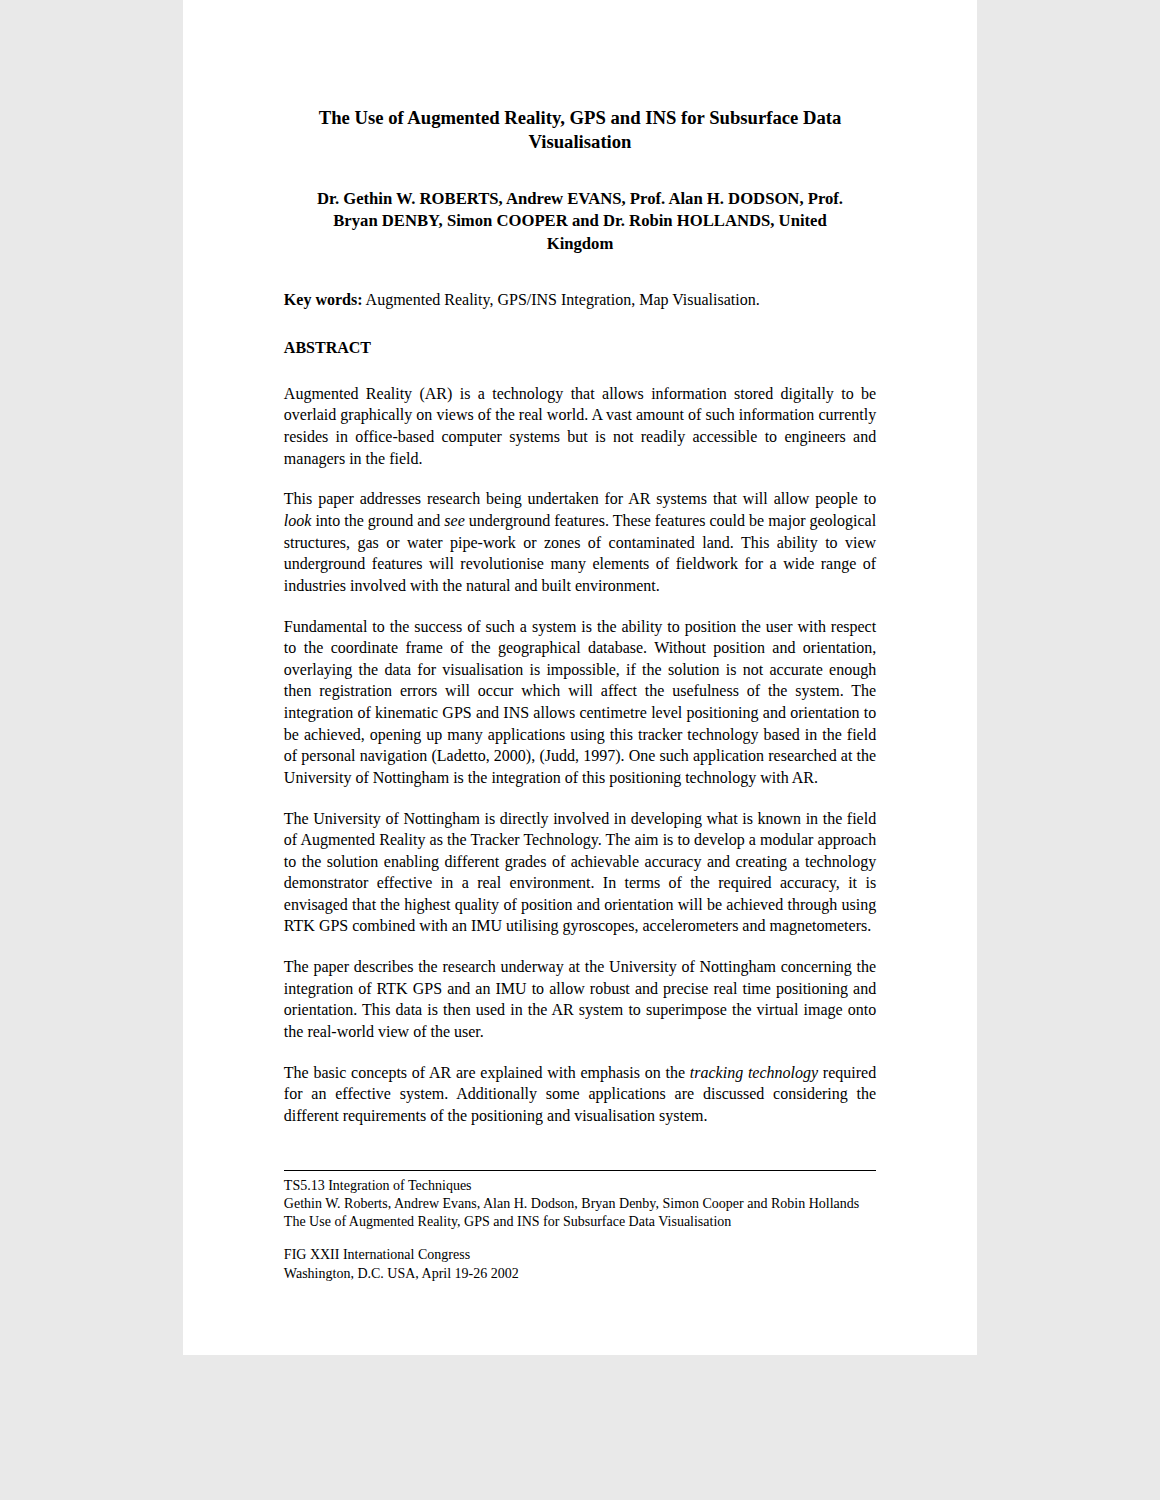The Use of Augmented Reality, GPS and INS for Subsurface Data
Visualisation
Dr. Gethin W. ROBERTS, Andrew EVANS, Prof. Alan H. DODSON, Prof. Bryan DENBY, Simon COOPER and Dr. Robin HOLLANDS, United Kingdom
Key words: Augmented Reality, GPS/INS Integration, Map Visualisation.
ABSTRACT
Augmented Reality (AR) is a technology that allows information stored digitally to be overlaid graphically on views of the real world. A vast amount of such information currently resides in office-based computer systems but is not readily accessible to engineers and managers in the field.
This paper addresses research being undertaken for AR systems that will allow people to look into the ground and see underground features. These features could be major geological structures, gas or water pipe-work or zones of contaminated land. This ability to view underground features will revolutionise many elements of fieldwork for a wide range of industries involved with the natural and built environment.
Fundamental to the success of such a system is the ability to position the user with respect to the coordinate frame of the geographical database. Without position and orientation, overlaying the data for visualisation is impossible, if the solution is not accurate enough then registration errors will occur which will affect the usefulness of the system. The integration of kinematic GPS and INS allows centimetre level positioning and orientation to be achieved, opening up many applications using this tracker technology based in the field of personal navigation (Ladetto, 2000), (Judd, 1997). One such application researched at the University of Nottingham is the integration of this positioning technology with AR.
The University of Nottingham is directly involved in developing what is known in the field of Augmented Reality as the Tracker Technology. The aim is to develop a modular approach to the solution enabling different grades of achievable accuracy and creating a technology demonstrator effective in a real environment. In terms of the required accuracy, it is envisaged that the highest quality of position and orientation will be achieved through using RTK GPS combined with an IMU utilising gyroscopes, accelerometers and magnetometers.
The paper describes the research underway at the University of Nottingham concerning the integration of RTK GPS and an IMU to allow robust and precise real time positioning and orientation. This data is then used in the AR system to superimpose the virtual image onto the real-world view of the user.
The basic concepts of AR are explained with emphasis on the tracking technology required for an effective system. Additionally some applications are discussed considering the different requirements of the positioning and visualisation system.
TS5.13 Integration of Techniques
Gethin W. Roberts, Andrew Evans, Alan H. Dodson, Bryan Denby, Simon Cooper and Robin Hollands
The Use of Augmented Reality, GPS and INS for Subsurface Data Visualisation
FIG XXII International Congress
Washington, D.C. USA, April 19-26 2002